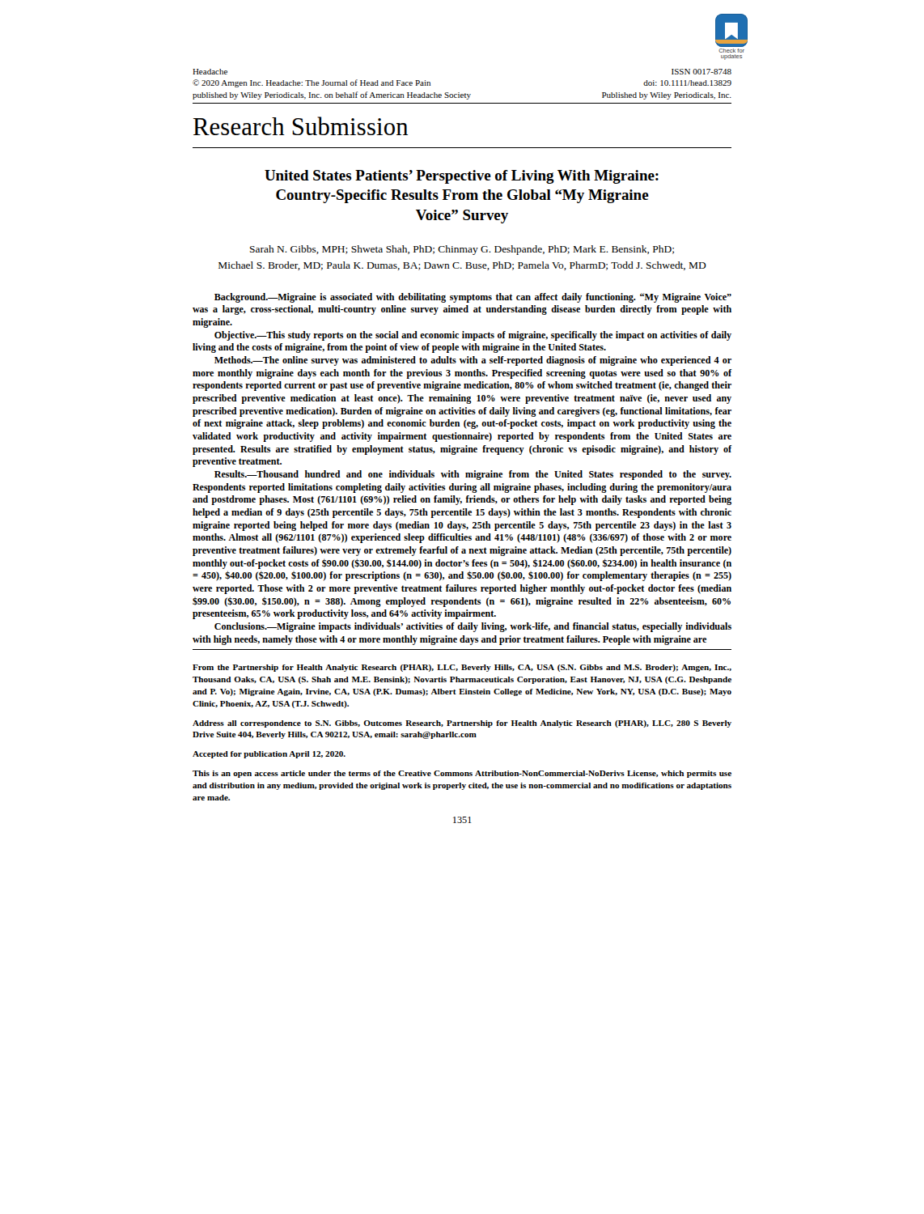Check for updates
Headache
© 2020 Amgen Inc. Headache: The Journal of Head and Face Pain
published by Wiley Periodicals, Inc. on behalf of American Headache Society
ISSN 0017-8748
doi: 10.1111/head.13829
Published by Wiley Periodicals, Inc.
Research Submission
United States Patients’ Perspective of Living With Migraine:
Country-Specific Results From the Global “My Migraine
Voice” Survey
Sarah N. Gibbs, MPH; Shweta Shah, PhD; Chinmay G. Deshpande, PhD; Mark E. Bensink, PhD;
Michael S. Broder, MD; Paula K. Dumas, BA; Dawn C. Buse, PhD; Pamela Vo, PharmD; Todd J. Schwedt, MD
Background.—Migraine is associated with debilitating symptoms that can affect daily functioning. “My Migraine Voice” was a large, cross-sectional, multi-country online survey aimed at understanding disease burden directly from people with migraine.
Objective.—This study reports on the social and economic impacts of migraine, specifically the impact on activities of daily living and the costs of migraine, from the point of view of people with migraine in the United States.
Methods.—The online survey was administered to adults with a self-reported diagnosis of migraine who experienced 4 or more monthly migraine days each month for the previous 3 months. Prespecified screening quotas were used so that 90% of respondents reported current or past use of preventive migraine medication, 80% of whom switched treatment (ie, changed their prescribed preventive medication at least once). The remaining 10% were preventive treatment naïve (ie, never used any prescribed preventive medication). Burden of migraine on activities of daily living and caregivers (eg, functional limitations, fear of next migraine attack, sleep problems) and economic burden (eg, out-of-pocket costs, impact on work productivity using the validated work productivity and activity impairment questionnaire) reported by respondents from the United States are presented. Results are stratified by employment status, migraine frequency (chronic vs episodic migraine), and history of preventive treatment.
Results.—Thousand hundred and one individuals with migraine from the United States responded to the survey. Respondents reported limitations completing daily activities during all migraine phases, including during the premonitory/aura and postdrome phases. Most (761/1101 (69%)) relied on family, friends, or others for help with daily tasks and reported being helped a median of 9 days (25th percentile 5 days, 75th percentile 15 days) within the last 3 months. Respondents with chronic migraine reported being helped for more days (median 10 days, 25th percentile 5 days, 75th percentile 23 days) in the last 3 months. Almost all (962/1101 (87%)) experienced sleep difficulties and 41% (448/1101) (48% (336/697) of those with 2 or more preventive treatment failures) were very or extremely fearful of a next migraine attack. Median (25th percentile, 75th percentile) monthly out-of-pocket costs of $90.00 ($30.00, $144.00) in doctor’s fees (n = 504), $124.00 ($60.00, $234.00) in health insurance (n = 450), $40.00 ($20.00, $100.00) for prescriptions (n = 630), and $50.00 ($0.00, $100.00) for complementary therapies (n = 255) were reported. Those with 2 or more preventive treatment failures reported higher monthly out-of-pocket doctor fees (median $99.00 ($30.00, $150.00), n = 388). Among employed respondents (n = 661), migraine resulted in 22% absenteeism, 60% presenteeism, 65% work productivity loss, and 64% activity impairment.
Conclusions.—Migraine impacts individuals’ activities of daily living, work-life, and financial status, especially individuals with high needs, namely those with 4 or more monthly migraine days and prior treatment failures. People with migraine are
From the Partnership for Health Analytic Research (PHAR), LLC, Beverly Hills, CA, USA (S.N. Gibbs and M.S. Broder); Amgen, Inc., Thousand Oaks, CA, USA (S. Shah and M.E. Bensink); Novartis Pharmaceuticals Corporation, East Hanover, NJ, USA (C.G. Deshpande and P. Vo); Migraine Again, Irvine, CA, USA (P.K. Dumas); Albert Einstein College of Medicine, New York, NY, USA (D.C. Buse); Mayo Clinic, Phoenix, AZ, USA (T.J. Schwedt).
Address all correspondence to S.N. Gibbs, Outcomes Research, Partnership for Health Analytic Research (PHAR), LLC, 280 S Beverly Drive Suite 404, Beverly Hills, CA 90212, USA, email: sarah@pharllc.com
Accepted for publication April 12, 2020.
This is an open access article under the terms of the Creative Commons Attribution-NonCommercial-NoDerivs License, which permits use and distribution in any medium, provided the original work is properly cited, the use is non-commercial and no modifications or adaptations are made.
1351